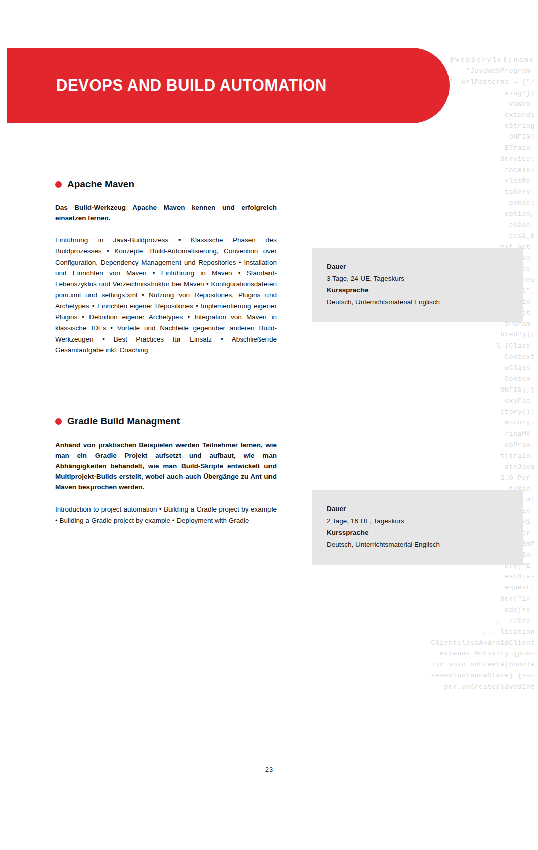@WebServlet(name = "JavaWebProgram- ming", urlPatterns = {"/ ming"}) vaWeb- extends eString ONFIG) BTrain- Service; rocess- vletRe- tpServ- ponse) eption, esCon- ces2_0 ext.get- ; java- ddMes- pe",new avaEE6", n sprin- an.get- tParam- bled")); l {Class- Context wClass- Contex- ONFIG);} oxyFac- ctory(); actory. ringMV- opProx- t(train- ateJava 2.0 Per- tyMan- nateEmf eateEn- ory("Hi- anager- inkEmf eateEn- ory("E- estDis- equest. her("in- ude(re- ; //Cre- , , lication ClientclassAndroidClient extends Activity {pub- lic void onCreate(Bundle savedInstanceState) {su- per.onCreate(savedInt
DevOps and Build Automation
Apache Maven
Das Build-Werkzeug Apache Maven kennen und erfolgreich einsetzen lernen.
Einführung in Java-Buildprozess • Klassische Phasen des Buildprozesses • Konzepte: Build-Automatisierung, Convention over Configuration, Dependency Management und Repositories • Installation und Einrichten von Maven • Einführung in Maven • Standard-Lebenszyklus und Verzeichnisstruktur bei Maven • Konfigurationsdateien pom.xml und settings.xml • Nutzung von Repositories, Plugins und Archetypes • Einrichten eigener Repositories • Implementierung eigener Plugins • Definition eigener Archetypes • Integration von Maven in klassische IDEs • Vorteile und Nachteile gegenüber anderen Build-Werkzeugen • Best Practices für Einsatz • Abschließende Gesamtaufgabe inkl. Coaching
Dauer
3 Tage, 24 UE, Tageskurs
Kurssprache
Deutsch, Unterrichtsmaterial Englisch
Gradle Build Managment
Anhand von praktischen Beispielen werden Teilnehmer lernen, wie man ein Gradle Projekt aufsetzt und aufbaut, wie man Abhängigkeiten behandelt, wie man Build-Skripte entwickelt und Multiprojekt-Builds erstellt, wobei auch auch Übergänge zu Ant und Maven besprochen werden.
Introduction to project automation • Building a Gradle project by example • Building a Gradle project by example • Deployment with Gradle
Dauer
2 Tage, 16 UE, Tageskurs
Kurssprache
Deutsch, Unterrichtsmaterial Englisch
23